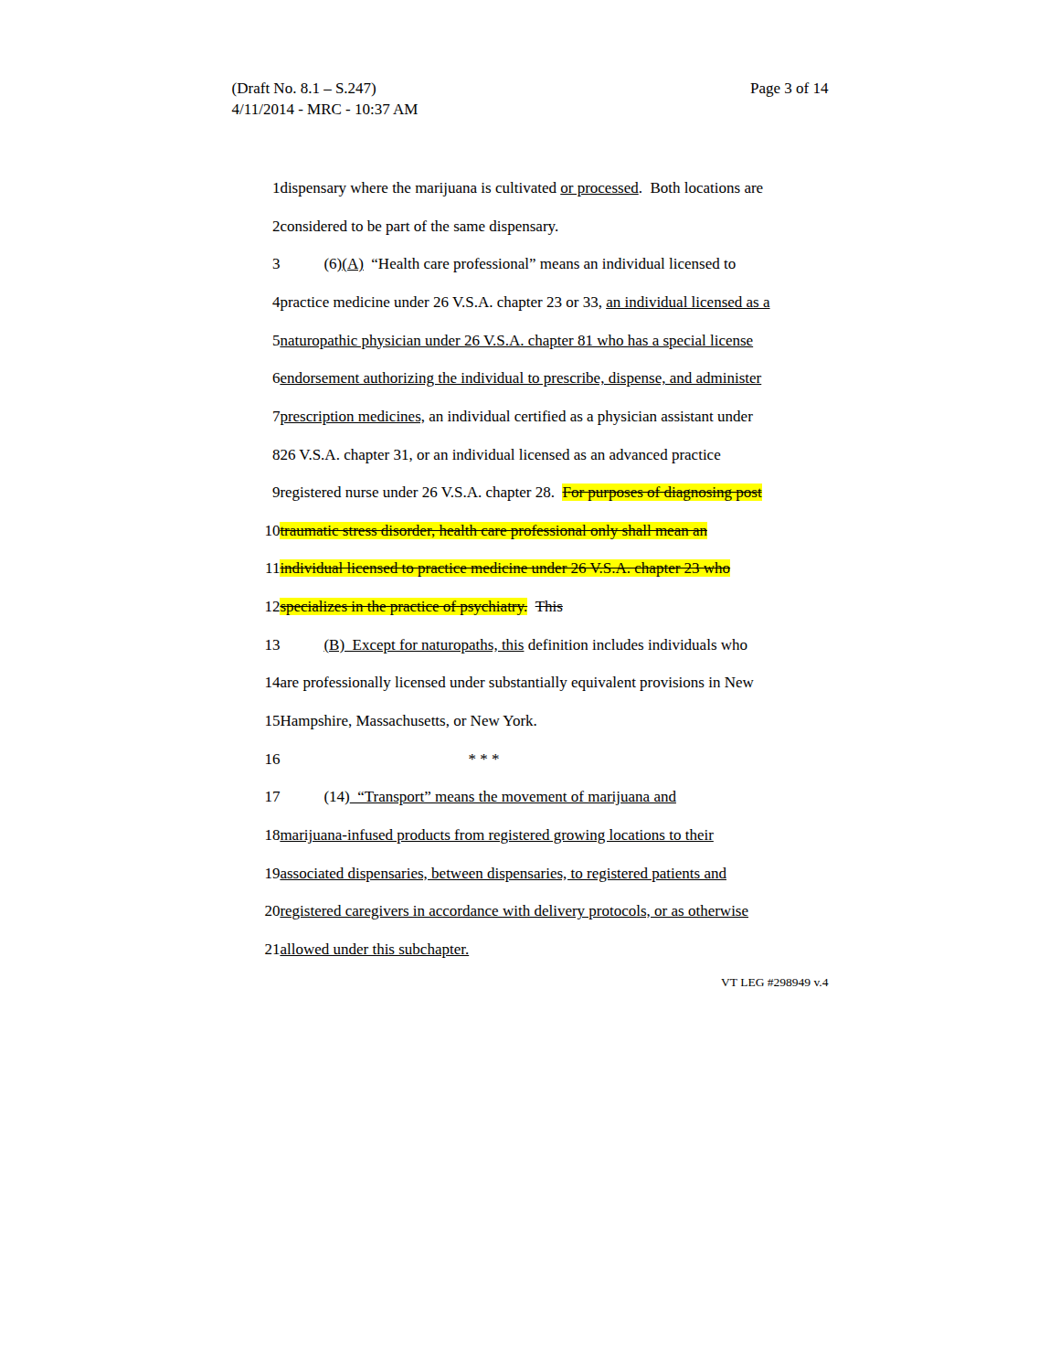(Draft No. 8.1 – S.247) 4/11/2014 - MRC - 10:37 AM
Page 3 of 14
| 1 | dispensary where the marijuana is cultivated or processed . Both locations are |
| 2 | considered to be part of the same dispensary. |
| 3 | (6) (A) “Health care professional” means an individual licensed to |
| 4 | practice medicine under 26 V.S.A. chapter 23 or 33, an individual licensed as a |
| 5 | naturopathic physician under 26 V.S.A. chapter 81 who has a special license |
| 6 | endorsement authorizing the individual to prescribe, dispense, and administer |
| 7 | prescription medicines, an individual certified as a physician assistant under |
| 8 | 26 V.S.A. chapter 31, or an individual licensed as an advanced practice |
| 9 | registered nurse under 26 V.S.A. chapter 28. For purposes of diagnosing post |
| 10 | traumatic stress disorder, health care professional only shall mean an |
| 11 | individual licensed to practice medicine under 26 V.S.A. chapter 23 who |
| 12 | specializes in the practice of psychiatry. This |
| 13 | (B) Except for naturopaths, this definition includes individuals who |
| 14 | are professionally licensed under substantially equivalent provisions in New |
| 15 | Hampshire, Massachusetts, or New York. |
| 16 | * * * |
| 17 | (14) “Transport” means the movement of marijuana and |
| 18 | marijuana-infused products from registered growing locations to their |
| 19 | associated dispensaries, between dispensaries, to registered patients and |
| 20 | registered caregivers in accordance with delivery protocols, or as otherwise |
| 21 | allowed under this subchapter. |
VT LEG #298949 v.4